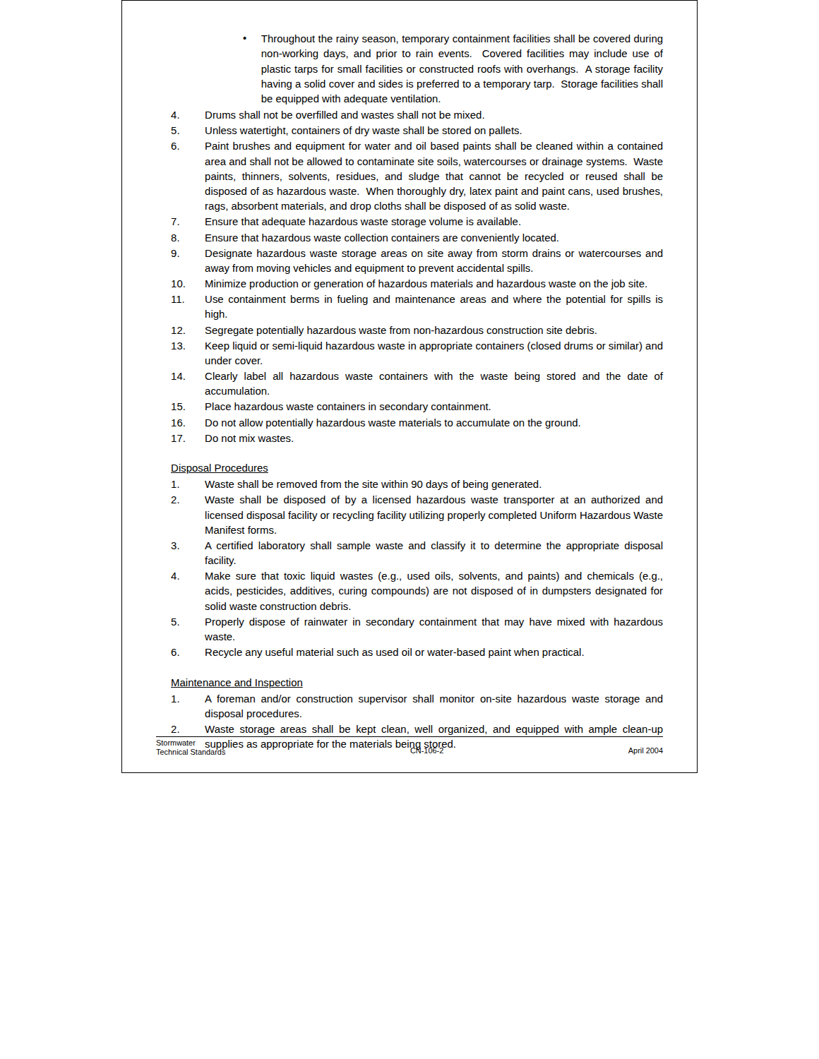Throughout the rainy season, temporary containment facilities shall be covered during non-working days, and prior to rain events. Covered facilities may include use of plastic tarps for small facilities or constructed roofs with overhangs. A storage facility having a solid cover and sides is preferred to a temporary tarp. Storage facilities shall be equipped with adequate ventilation.
4. Drums shall not be overfilled and wastes shall not be mixed.
5. Unless watertight, containers of dry waste shall be stored on pallets.
6. Paint brushes and equipment for water and oil based paints shall be cleaned within a contained area and shall not be allowed to contaminate site soils, watercourses or drainage systems. Waste paints, thinners, solvents, residues, and sludge that cannot be recycled or reused shall be disposed of as hazardous waste. When thoroughly dry, latex paint and paint cans, used brushes, rags, absorbent materials, and drop cloths shall be disposed of as solid waste.
7. Ensure that adequate hazardous waste storage volume is available.
8. Ensure that hazardous waste collection containers are conveniently located.
9. Designate hazardous waste storage areas on site away from storm drains or watercourses and away from moving vehicles and equipment to prevent accidental spills.
10. Minimize production or generation of hazardous materials and hazardous waste on the job site.
11. Use containment berms in fueling and maintenance areas and where the potential for spills is high.
12. Segregate potentially hazardous waste from non-hazardous construction site debris.
13. Keep liquid or semi-liquid hazardous waste in appropriate containers (closed drums or similar) and under cover.
14. Clearly label all hazardous waste containers with the waste being stored and the date of accumulation.
15. Place hazardous waste containers in secondary containment.
16. Do not allow potentially hazardous waste materials to accumulate on the ground.
17. Do not mix wastes.
Disposal Procedures
1. Waste shall be removed from the site within 90 days of being generated.
2. Waste shall be disposed of by a licensed hazardous waste transporter at an authorized and licensed disposal facility or recycling facility utilizing properly completed Uniform Hazardous Waste Manifest forms.
3. A certified laboratory shall sample waste and classify it to determine the appropriate disposal facility.
4. Make sure that toxic liquid wastes (e.g., used oils, solvents, and paints) and chemicals (e.g., acids, pesticides, additives, curing compounds) are not disposed of in dumpsters designated for solid waste construction debris.
5. Properly dispose of rainwater in secondary containment that may have mixed with hazardous waste.
6. Recycle any useful material such as used oil or water-based paint when practical.
Maintenance and Inspection
1. A foreman and/or construction supervisor shall monitor on-site hazardous waste storage and disposal procedures.
2. Waste storage areas shall be kept clean, well organized, and equipped with ample clean-up supplies as appropriate for the materials being stored.
Stormwater
Technical Standards
CN-106-2
April 2004